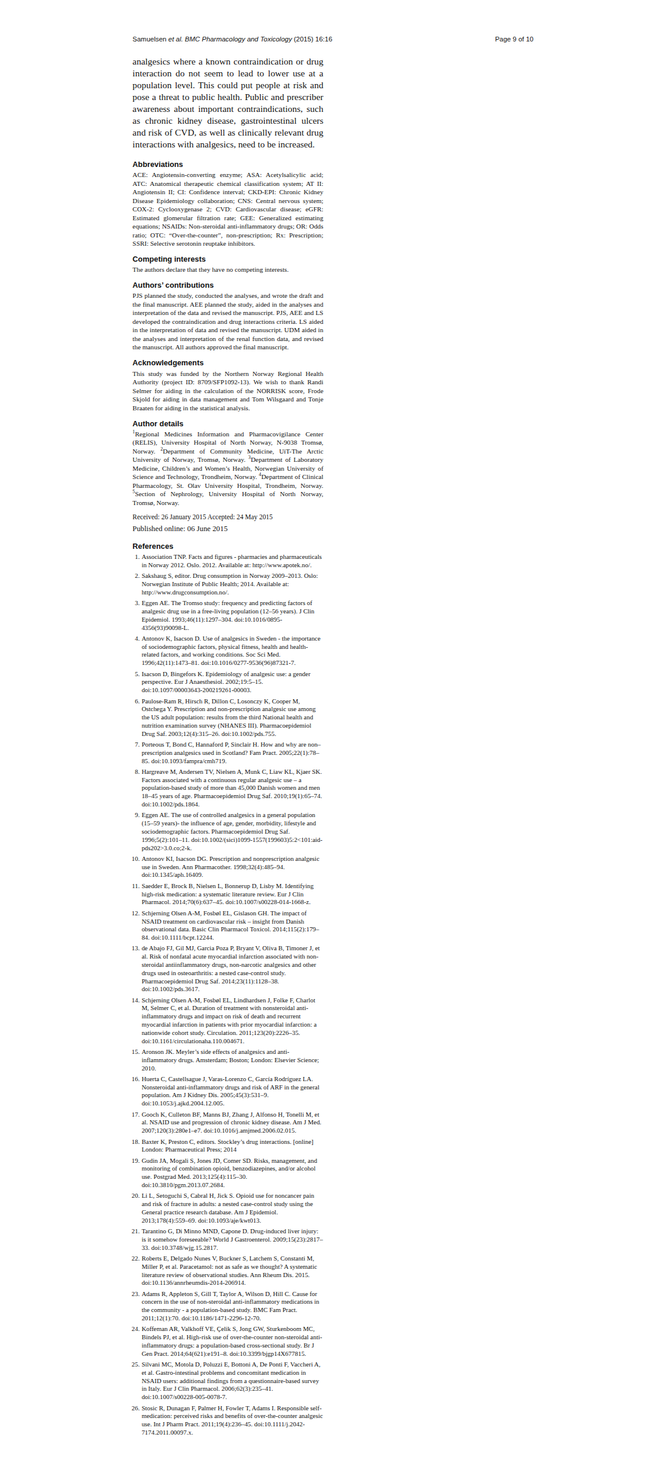Samuelsen et al. BMC Pharmacology and Toxicology (2015) 16:16
Page 9 of 10
analgesics where a known contraindication or drug interaction do not seem to lead to lower use at a population level. This could put people at risk and pose a threat to public health. Public and prescriber awareness about important contraindications, such as chronic kidney disease, gastrointestinal ulcers and risk of CVD, as well as clinically relevant drug interactions with analgesics, need to be increased.
Abbreviations
ACE: Angiotensin-converting enzyme; ASA: Acetylsalicylic acid; ATC: Anatomical therapeutic chemical classification system; AT II: Angiotensin II; CI: Confidence interval; CKD-EPI: Chronic Kidney Disease Epidemiology collaboration; CNS: Central nervous system; COX-2: Cyclooxygenase 2; CVD: Cardiovascular disease; eGFR: Estimated glomerular filtration rate; GEE: Generalized estimating equations; NSAIDs: Non-steroidal anti-inflammatory drugs; OR: Odds ratio; OTC: “Over-the-counter”, non-prescription; Rx: Prescription; SSRI: Selective serotonin reuptake inhibitors.
Competing interests
The authors declare that they have no competing interests.
Authors’ contributions
PJS planned the study, conducted the analyses, and wrote the draft and the final manuscript. AEE planned the study, aided in the analyses and interpretation of the data and revised the manuscript. PJS, AEE and LS developed the contraindication and drug interactions criteria. LS aided in the interpretation of data and revised the manuscript. UDM aided in the analyses and interpretation of the renal function data, and revised the manuscript. All authors approved the final manuscript.
Acknowledgements
This study was funded by the Northern Norway Regional Health Authority (project ID: 8709/SFP1092-13). We wish to thank Randi Selmer for aiding in the calculation of the NORRISK score, Frode Skjold for aiding in data management and Tom Wilsgaard and Tonje Braaten for aiding in the statistical analysis.
Author details
1Regional Medicines Information and Pharmacovigilance Center (RELIS), University Hospital of North Norway, N-9038 Tromsø, Norway. 2Department of Community Medicine, UiT-The Arctic University of Norway, Tromsø, Norway. 3Department of Laboratory Medicine, Children’s and Women’s Health, Norwegian University of Science and Technology, Trondheim, Norway. 4Department of Clinical Pharmacology, St. Olav University Hospital, Trondheim, Norway. 5Section of Nephrology, University Hospital of North Norway, Tromsø, Norway.
Received: 26 January 2015 Accepted: 24 May 2015
Published online: 06 June 2015
References
Association TNP. Facts and figures - pharmacies and pharmaceuticals in Norway 2012. Oslo. 2012. Available at: http://www.apotek.no/.
Sakshaug S, editor. Drug consumption in Norway 2009–2013. Oslo: Norwegian Institute of Public Health; 2014. Available at: http://www.drugconsumption.no/.
Eggen AE. The Tromso study: frequency and predicting factors of analgesic drug use in a free-living population (12–56 years). J Clin Epidemiol. 1993;46(11):1297–304. doi:10.1016/0895-4356(93)90098-L.
Antonov K, Isacson D. Use of analgesics in Sweden - the importance of sociodemographic factors, physical fitness, health and health-related factors, and working conditions. Soc Sci Med. 1996;42(11):1473–81. doi:10.1016/0277-9536(96)87321-7.
Isacson D, Bingefors K. Epidemiology of analgesic use: a gender perspective. Eur J Anaesthesiol. 2002;19:5–15. doi:10.1097/00003643-200219261-00003.
Paulose-Ram R, Hirsch R, Dillon C, Losonczy K, Cooper M, Ostchega Y. Prescription and non-prescription analgesic use among the US adult population: results from the third National health and nutrition examination survey (NHANES III). Pharmacoepidemiol Drug Saf. 2003;12(4):315–26. doi:10.1002/pds.755.
Porteous T, Bond C, Hannaford P, Sinclair H. How and why are non–prescription analgesics used in Scotland? Fam Pract. 2005;22(1):78–85. doi:10.1093/fampra/cmh719.
Hargreave M, Andersen TV, Nielsen A, Munk C, Liaw KL, Kjaer SK. Factors associated with a continuous regular analgesic use – a population-based study of more than 45,000 Danish women and men 18–45 years of age. Pharmacoepidemiol Drug Saf. 2010;19(1):65–74. doi:10.1002/pds.1864.
Eggen AE. The use of controlled analgesics in a general population (15–59 years)- the influence of age, gender, morbidity, lifestyle and sociodemographic factors. Pharmacoepidemiol Drug Saf. 1996;5(2):101–11. doi:10.1002/(sici)1099-1557(199603)5:2<101:aid-pds202>3.0.co;2-k.
Antonov KI, Isacson DG. Prescription and nonprescription analgesic use in Sweden. Ann Pharmacother. 1998;32(4):485–94. doi:10.1345/aph.16409.
Saedder E, Brock B, Nielsen L, Bonnerup D, Lisby M. Identifying high-risk medication: a systematic literature review. Eur J Clin Pharmacol. 2014;70(6):637–45. doi:10.1007/s00228-014-1668-z.
Schjerning Olsen A-M, Fosbøl EL, Gislason GH. The impact of NSAID treatment on cardiovascular risk – insight from Danish observational data. Basic Clin Pharmacol Toxicol. 2014;115(2):179–84. doi:10.1111/bcpt.12244.
de Abajo FJ, Gil MJ, Garcia Poza P, Bryant V, Oliva B, Timoner J, et al. Risk of nonfatal acute myocardial infarction associated with non-steroidal antiinflammatory drugs, non-narcotic analgesics and other drugs used in osteoarthritis: a nested case-control study. Pharmacoepidemiol Drug Saf. 2014;23(11):1128–38. doi:10.1002/pds.3617.
Schjerning Olsen A-M, Fosbøl EL, Lindhardsen J, Folke F, Charlot M, Selmer C, et al. Duration of treatment with nonsteroidal anti-inflammatory drugs and impact on risk of death and recurrent myocardial infarction in patients with prior myocardial infarction: a nationwide cohort study. Circulation. 2011;123(20):2226–35. doi:10.1161/circulationaha.110.004671.
Aronson JK. Meyler’s side effects of analgesics and anti-inflammatory drugs. Amsterdam; Boston; London: Elsevier Science; 2010.
Huerta C, Castellsague J, Varas-Lorenzo C, García Rodríguez LA. Nonsteroidal anti-inflammatory drugs and risk of ARF in the general population. Am J Kidney Dis. 2005;45(3):531–9. doi:10.1053/j.ajkd.2004.12.005.
Gooch K, Culleton BF, Manns BJ, Zhang J, Alfonso H, Tonelli M, et al. NSAID use and progression of chronic kidney disease. Am J Med. 2007;120(3):280e1–e7. doi:10.1016/j.amjmed.2006.02.015.
Baxter K, Preston C, editors. Stockley’s drug interactions. [online] London: Pharmaceutical Press; 2014
Gudin JA, Mogali S, Jones JD, Comer SD. Risks, management, and monitoring of combination opioid, benzodiazepines, and/or alcohol use. Postgrad Med. 2013;125(4):115–30. doi:10.3810/pgm.2013.07.2684.
Li L, Setoguchi S, Cabral H, Jick S. Opioid use for noncancer pain and risk of fracture in adults: a nested case-control study using the General practice research database. Am J Epidemiol. 2013;178(4):559–69. doi:10.1093/aje/kwt013.
Tarantino G, Di Minno MND, Capone D. Drug-induced liver injury: is it somehow foreseeable? World J Gastroenterol. 2009;15(23):2817–33. doi:10.3748/wjg.15.2817.
Roberts E, Delgado Nunes V, Buckner S, Latchem S, Constanti M, Miller P, et al. Paracetamol: not as safe as we thought? A systematic literature review of observational studies. Ann Rheum Dis. 2015. doi:10.1136/annrheumdis-2014-206914.
Adams R, Appleton S, Gill T, Taylor A, Wilson D, Hill C. Cause for concern in the use of non-steroidal anti-inflammatory medications in the community - a population-based study. BMC Fam Pract. 2011;12(1):70. doi:10.1186/1471-2296-12-70.
Koffeman AR, Valkhoff VE, Çelik S, Jong GW, Sturkenboom MC, Bindels PJ, et al. High-risk use of over-the-counter non-steroidal anti-inflammatory drugs: a population-based cross-sectional study. Br J Gen Pract. 2014;64(621):e191–8. doi:10.3399/bjgp14X677815.
Silvani MC, Motola D, Poluzzi E, Bottoni A, De Ponti F, Vaccheri A, et al. Gastro-intestinal problems and concomitant medication in NSAID users: additional findings from a questionnaire-based survey in Italy. Eur J Clin Pharmacol. 2006;62(3):235–41. doi:10.1007/s00228-005-0078-7.
Stosic R, Dunagan F, Palmer H, Fowler T, Adams I. Responsible self-medication: perceived risks and benefits of over-the-counter analgesic use. Int J Pharm Pract. 2011;19(4):236–45. doi:10.1111/j.2042-7174.2011.00097.x.